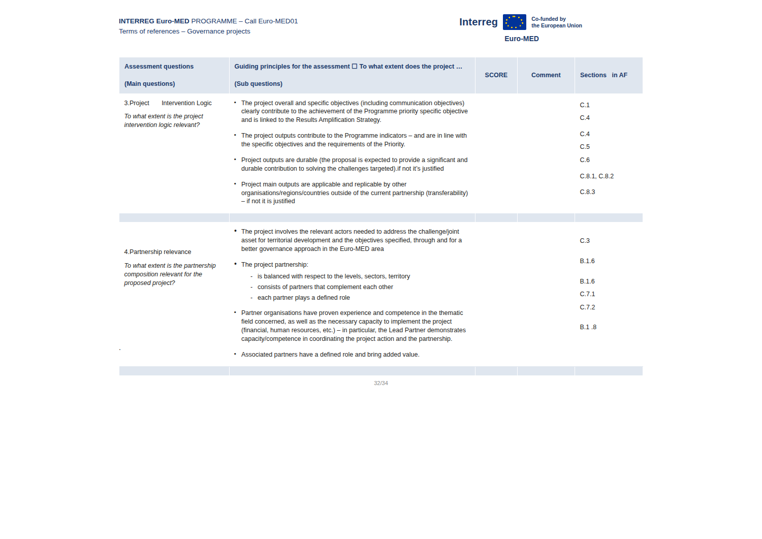INTERREG Euro-MED PROGRAMME – Call Euro-MED01
Terms of references – Governance projects
Interreg Co-funded by
the European Union
Euro-MED
| Assessment questions (Main questions) | Guiding principles for the assessment ☐ To what extent does the project … (Sub questions) | SCORE | Comment | Sections in AF |
| --- | --- | --- | --- | --- |
| 3.Project Intervention Logic To what extent is the project intervention logic relevant? | The project overall and specific objectives (including communication objectives) clearly contribute to the achievement of the Programme priority specific objective and is linked to the Results Amplification Strategy. The project outputs contribute to the Programme indicators – and are in line with the specific objectives and the requirements of the Priority. Project outputs are durable (the proposal is expected to provide a significant and durable contribution to solving the challenges targeted).if not it’s justified Project main outputs are applicable and replicable by other organisations/regions/countries outside of the current partnership (transferability) – if not it is justified | | | C.1 C.4 C.4 C.5 C.6 C.8.1, C.8.2 C.8.3 |
| 4.Partnership relevance To what extent is the partnership composition relevant for the proposed project? | The project involves the relevant actors needed to address the challenge/joint asset for territorial development and the objectives specified, through and for a better governance approach in the Euro-MED area The project partnership: is balanced with respect to the levels, sectors, territory consists of partners that complement each other each partner plays a defined role Partner organisations have proven experience and competence in the thematic field concerned, as well as the necessary capacity to implement the project (financial, human resources, etc.) – in particular, the Lead Partner demonstrates capacity/competence in coordinating the project action and the partnership. Associated partners have a defined role and bring added value. | | | C.3 B.1.6 B.1.6 C.7.1 C.7.2 B.1 .8 |
.
32/34